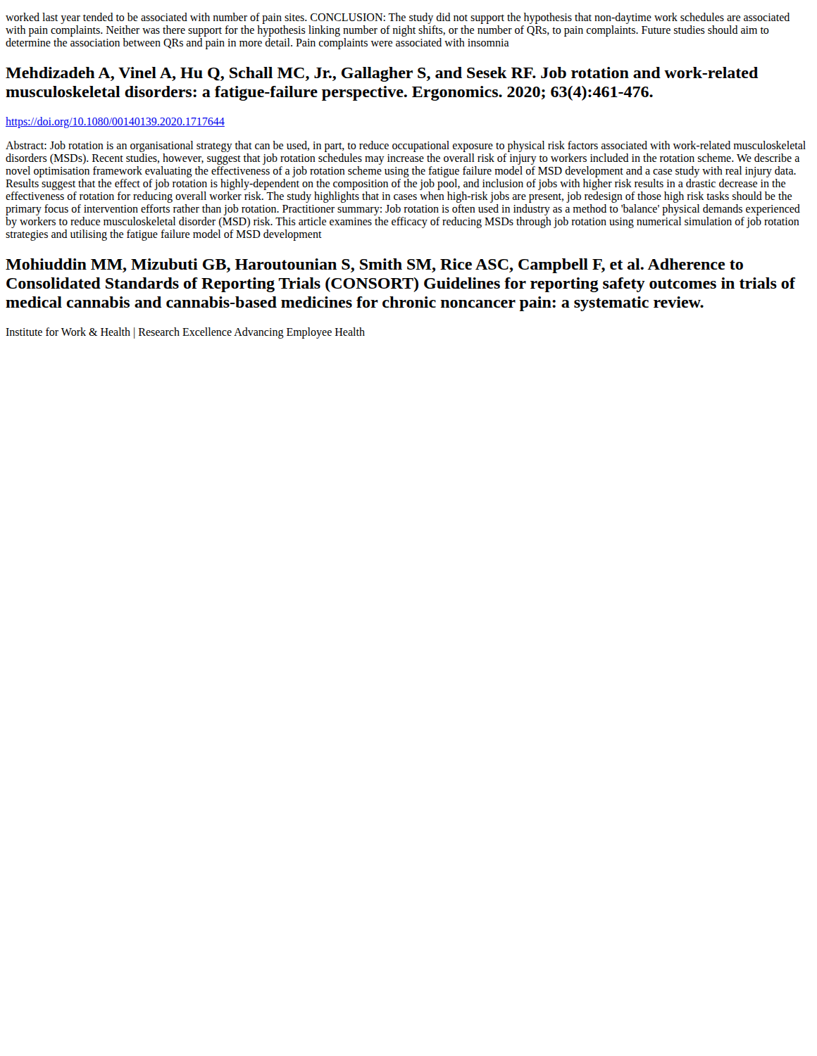worked last year tended to be associated with number of pain sites. CONCLUSION: The study did not support the hypothesis that non-daytime work schedules are associated with pain complaints. Neither was there support for the hypothesis linking number of night shifts, or the number of QRs, to pain complaints. Future studies should aim to determine the association between QRs and pain in more detail. Pain complaints were associated with insomnia
Mehdizadeh A, Vinel A, Hu Q, Schall MC, Jr., Gallagher S, and Sesek RF. Job rotation and work-related musculoskeletal disorders: a fatigue-failure perspective. Ergonomics. 2020; 63(4):461-476.
https://doi.org/10.1080/00140139.2020.1717644
Abstract: Job rotation is an organisational strategy that can be used, in part, to reduce occupational exposure to physical risk factors associated with work-related musculoskeletal disorders (MSDs). Recent studies, however, suggest that job rotation schedules may increase the overall risk of injury to workers included in the rotation scheme. We describe a novel optimisation framework evaluating the effectiveness of a job rotation scheme using the fatigue failure model of MSD development and a case study with real injury data. Results suggest that the effect of job rotation is highly-dependent on the composition of the job pool, and inclusion of jobs with higher risk results in a drastic decrease in the effectiveness of rotation for reducing overall worker risk. The study highlights that in cases when high-risk jobs are present, job redesign of those high risk tasks should be the primary focus of intervention efforts rather than job rotation. Practitioner summary: Job rotation is often used in industry as a method to 'balance' physical demands experienced by workers to reduce musculoskeletal disorder (MSD) risk. This article examines the efficacy of reducing MSDs through job rotation using numerical simulation of job rotation strategies and utilising the fatigue failure model of MSD development
Mohiuddin MM, Mizubuti GB, Haroutounian S, Smith SM, Rice ASC, Campbell F, et al. Adherence to Consolidated Standards of Reporting Trials (CONSORT) Guidelines for reporting safety outcomes in trials of medical cannabis and cannabis-based medicines for chronic noncancer pain: a systematic review.
Institute for Work & Health | Research Excellence Advancing Employee Health